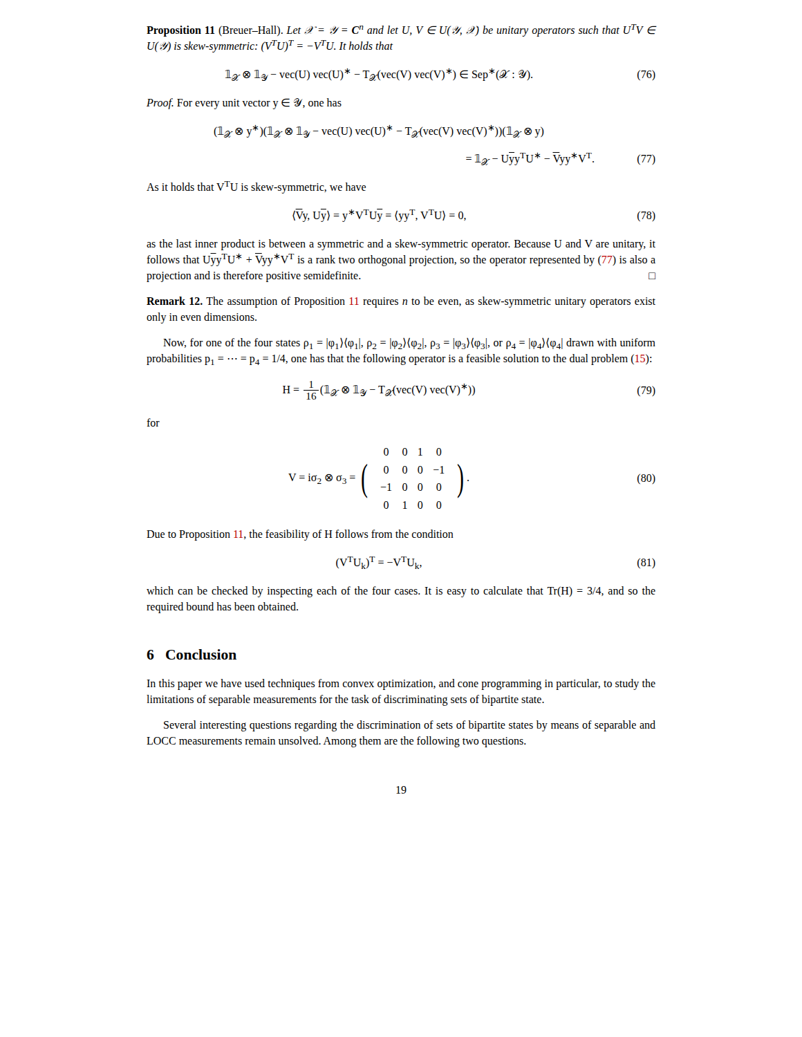Proposition 11 (Breuer–Hall). Let 𝒳 = 𝒴 = Cn and let U, V ∈ U(𝒴, 𝒳) be unitary operators such that UTV ∈ U(𝒴) is skew-symmetric: (VTU)T = −VTU. It holds that
𝟙𝒳 ⊗ 𝟙𝒴 − vec(U) vec(U)∗ − T𝒳(vec(V) vec(V)∗) ∈ Sep∗(𝒳 : 𝒴).
(76)
Proof. For every unit vector y ∈ 𝒴, one has
(𝟙𝒳 ⊗ y∗)(𝟙𝒳 ⊗ 𝟙𝒴 − vec(U) vec(U)∗ − T𝒳(vec(V) vec(V)∗))(𝟙𝒳 ⊗ y)
= 𝟙𝒳 − UyyTU∗ − Vyy∗VT.
(77)
As it holds that VTU is skew-symmetric, we have
⟨Vy, Uy⟩ = y∗VTUy = ⟨yyT, VTU⟩ = 0,
(78)
as the last inner product is between a symmetric and a skew-symmetric operator. Because U and V are unitary, it follows that UyyTU∗ + Vyy∗VT is a rank two orthogonal projection, so the operator represented by (77) is also a projection and is therefore positive semidefinite. □
Remark 12. The assumption of Proposition 11 requires n to be even, as skew-symmetric unitary operators exist only in even dimensions.
Now, for one of the four states ρ1 = |φ1⟩⟨φ1|, ρ2 = |φ2⟩⟨φ2|, ρ3 = |φ3⟩⟨φ3|, or ρ4 = |φ4⟩⟨φ4| drawn with uniform probabilities p1 = ⋯ = p4 = 1/4, one has that the following operator is a feasible solution to the dual problem (15):
H = 116(𝟙𝒳 ⊗ 𝟙𝒴 − T𝒳(vec(V) vec(V)∗))
(79)
for
V = iσ2 ⊗ σ3 = (
| 0 | 0 | 1 | 0 |
| 0 | 0 | 0 | −1 |
| −1 | 0 | 0 | 0 |
| 0 | 1 | 0 | 0 |
).
(80)
Due to Proposition 11, the feasibility of H follows from the condition
(VTUk)T = −VTUk,
(81)
which can be checked by inspecting each of the four cases. It is easy to calculate that Tr(H) = 3/4, and so the required bound has been obtained.
6 Conclusion
In this paper we have used techniques from convex optimization, and cone programming in particular, to study the limitations of separable measurements for the task of discriminating sets of bipartite state.
Several interesting questions regarding the discrimination of sets of bipartite states by means of separable and LOCC measurements remain unsolved. Among them are the following two questions.
19